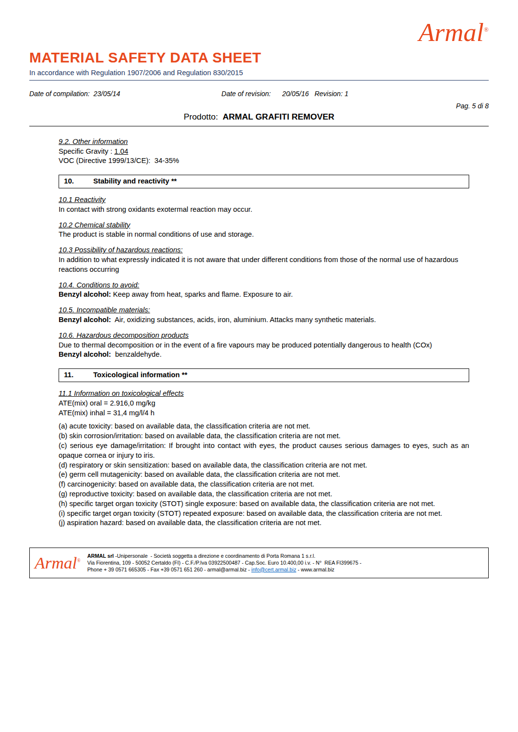Armal®
MATERIAL SAFETY DATA SHEET
In accordance with Regulation 1907/2006 and Regulation 830/2015
Date of compilation: 23/05/14
Date of revision: 20/05/16 Revision: 1
Pag. 5 di 8
Prodotto: ARMAL GRAFITI REMOVER
9.2. Other information
Specific Gravity : 1.04
VOC (Directive 1999/13/CE): 34-35%
10. Stability and reactivity **
10.1 Reactivity
In contact with strong oxidants exotermal reaction may occur.
10.2 Chemical stability
The product is stable in normal conditions of use and storage.
10.3 Possibility of hazardous reactions:
In addition to what expressly indicated it is not aware that under different conditions from those of the normal use of hazardous reactions occurring
10.4. Conditions to avoid:
Benzyl alcohol: Keep away from heat, sparks and flame. Exposure to air.
10.5. Incompatible materials:
Benzyl alcohol: Air, oxidizing substances, acids, iron, aluminium. Attacks many synthetic materials.
10.6. Hazardous decomposition products
Due to thermal decomposition or in the event of a fire vapours may be produced potentially dangerous to health (COx)
Benzyl alcohol: benzaldehyde.
11. Toxicological information **
11.1 Information on toxicological effects
ATE(mix) oral = 2.916,0 mg/kg
ATE(mix) inhal = 31,4 mg/l/4 h
(a) acute toxicity: based on available data, the classification criteria are not met.
(b) skin corrosion/irritation: based on available data, the classification criteria are not met.
(c) serious eye damage/irritation: If brought into contact with eyes, the product causes serious damages to eyes, such as an opaque cornea or injury to iris.
(d) respiratory or skin sensitization: based on available data, the classification criteria are not met.
(e) germ cell mutagenicity: based on available data, the classification criteria are not met.
(f) carcinogenicity: based on available data, the classification criteria are not met.
(g) reproductive toxicity: based on available data, the classification criteria are not met.
(h) specific target organ toxicity (STOT) single exposure: based on available data, the classification criteria are not met.
(i) specific target organ toxicity (STOT) repeated exposure: based on available data, the classification criteria are not met.
(j) aspiration hazard: based on available data, the classification criteria are not met.
Armal®
ARMAL srl -Unipersonale - Società soggetta a direzione e coordinamento di Porta Romana 1 s.r.l.
Via Fiorentina, 109 - 50052 Certaldo (FI) - C.F./P.Iva 03922500487 - Cap.Soc. Euro 10.400,00 i.v. - N° REA FI399675 -
Phone + 39 0571 665305 - Fax +39 0571 651 260 - armal@armal.biz - info@cert.armal.biz - www.armal.biz